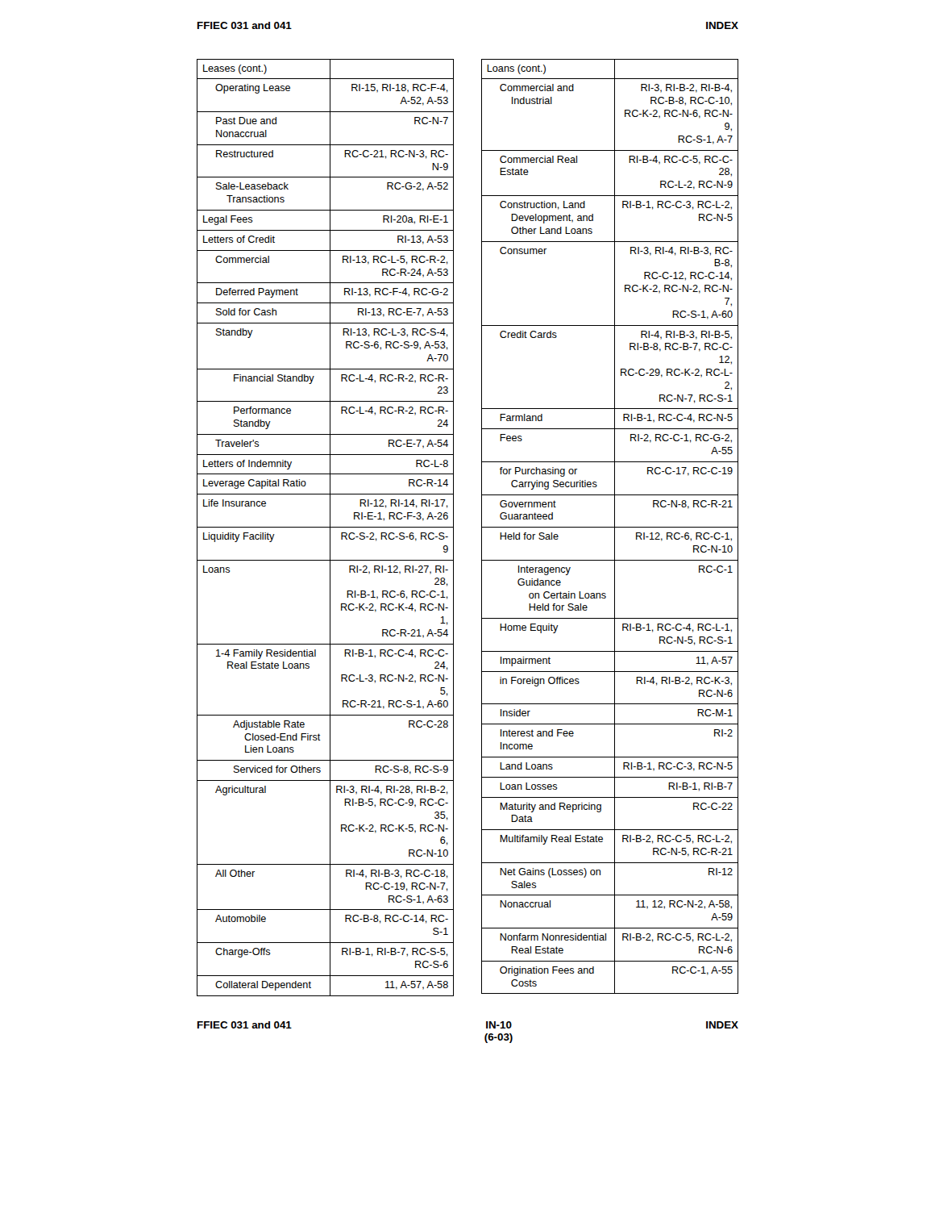FFIEC 031 and 041
INDEX
| Leases (cont.) | |
| Operating Lease | RI-15, RI-18, RC-F-4, A-52, A-53 |
| Past Due and Nonaccrual | RC-N-7 |
| Restructured | RC-C-21, RC-N-3, RC-N-9 |
| Sale-Leaseback Transactions | RC-G-2, A-52 |
| Legal Fees | RI-20a, RI-E-1 |
| Letters of Credit | RI-13, A-53 |
| Commercial | RI-13, RC-L-5, RC-R-2, RC-R-24, A-53 |
| Deferred Payment | RI-13, RC-F-4, RC-G-2 |
| Sold for Cash | RI-13, RC-E-7, A-53 |
| Standby | RI-13, RC-L-3, RC-S-4, RC-S-6, RC-S-9, A-53, A-70 |
| Financial Standby | RC-L-4, RC-R-2, RC-R-23 |
| Performance Standby | RC-L-4, RC-R-2, RC-R-24 |
| Traveler's | RC-E-7, A-54 |
| Letters of Indemnity | RC-L-8 |
| Leverage Capital Ratio | RC-R-14 |
| Life Insurance | RI-12, RI-14, RI-17, RI-E-1, RC-F-3, A-26 |
| Liquidity Facility | RC-S-2, RC-S-6, RC-S-9 |
| Loans | RI-2, RI-12, RI-27, RI-28, RI-B-1, RC-6, RC-C-1, RC-K-2, RC-K-4, RC-N-1, RC-R-21, A-54 |
| 1-4 Family Residential Real Estate Loans | RI-B-1, RC-C-4, RC-C-24, RC-L-3, RC-N-2, RC-N-5, RC-R-21, RC-S-1, A-60 |
| Adjustable Rate Closed-End First Lien Loans | RC-C-28 |
| Serviced for Others | RC-S-8, RC-S-9 |
| Agricultural | RI-3, RI-4, RI-28, RI-B-2, RI-B-5, RC-C-9, RC-C-35, RC-K-2, RC-K-5, RC-N-6, RC-N-10 |
| All Other | RI-4, RI-B-3, RC-C-18, RC-C-19, RC-N-7, RC-S-1, A-63 |
| Automobile | RC-B-8, RC-C-14, RC-S-1 |
| Charge-Offs | RI-B-1, RI-B-7, RC-S-5, RC-S-6 |
| Collateral Dependent | 11, A-57, A-58 |
| Loans (cont.) | |
| Commercial and Industrial | RI-3, RI-B-2, RI-B-4, RC-B-8, RC-C-10, RC-K-2, RC-N-6, RC-N-9, RC-S-1, A-7 |
| Commercial Real Estate | RI-B-4, RC-C-5, RC-C-28, RC-L-2, RC-N-9 |
| Construction, Land Development, and Other Land Loans | RI-B-1, RC-C-3, RC-L-2, RC-N-5 |
| Consumer | RI-3, RI-4, RI-B-3, RC-B-8, RC-C-12, RC-C-14, RC-K-2, RC-N-2, RC-N-7, RC-S-1, A-60 |
| Credit Cards | RI-4, RI-B-3, RI-B-5, RI-B-8, RC-B-7, RC-C-12, RC-C-29, RC-K-2, RC-L-2, RC-N-7, RC-S-1 |
| Farmland | RI-B-1, RC-C-4, RC-N-5 |
| Fees | RI-2, RC-C-1, RC-G-2, A-55 |
| for Purchasing or Carrying Securities | RC-C-17, RC-C-19 |
| Government Guaranteed | RC-N-8, RC-R-21 |
| Held for Sale | RI-12, RC-6, RC-C-1, RC-N-10 |
| Interagency Guidance on Certain Loans Held for Sale | RC-C-1 |
| Home Equity | RI-B-1, RC-C-4, RC-L-1, RC-N-5, RC-S-1 |
| Impairment | 11, A-57 |
| in Foreign Offices | RI-4, RI-B-2, RC-K-3, RC-N-6 |
| Insider | RC-M-1 |
| Interest and Fee Income | RI-2 |
| Land Loans | RI-B-1, RC-C-3, RC-N-5 |
| Loan Losses | RI-B-1, RI-B-7 |
| Maturity and Repricing Data | RC-C-22 |
| Multifamily Real Estate | RI-B-2, RC-C-5, RC-L-2, RC-N-5, RC-R-21 |
| Net Gains (Losses) on Sales | RI-12 |
| Nonaccrual | 11, 12, RC-N-2, A-58, A-59 |
| Nonfarm Nonresidential Real Estate | RI-B-2, RC-C-5, RC-L-2, RC-N-6 |
| Origination Fees and Costs | RC-C-1, A-55 |
FFIEC 031 and 041
IN-10
(6-03)
INDEX